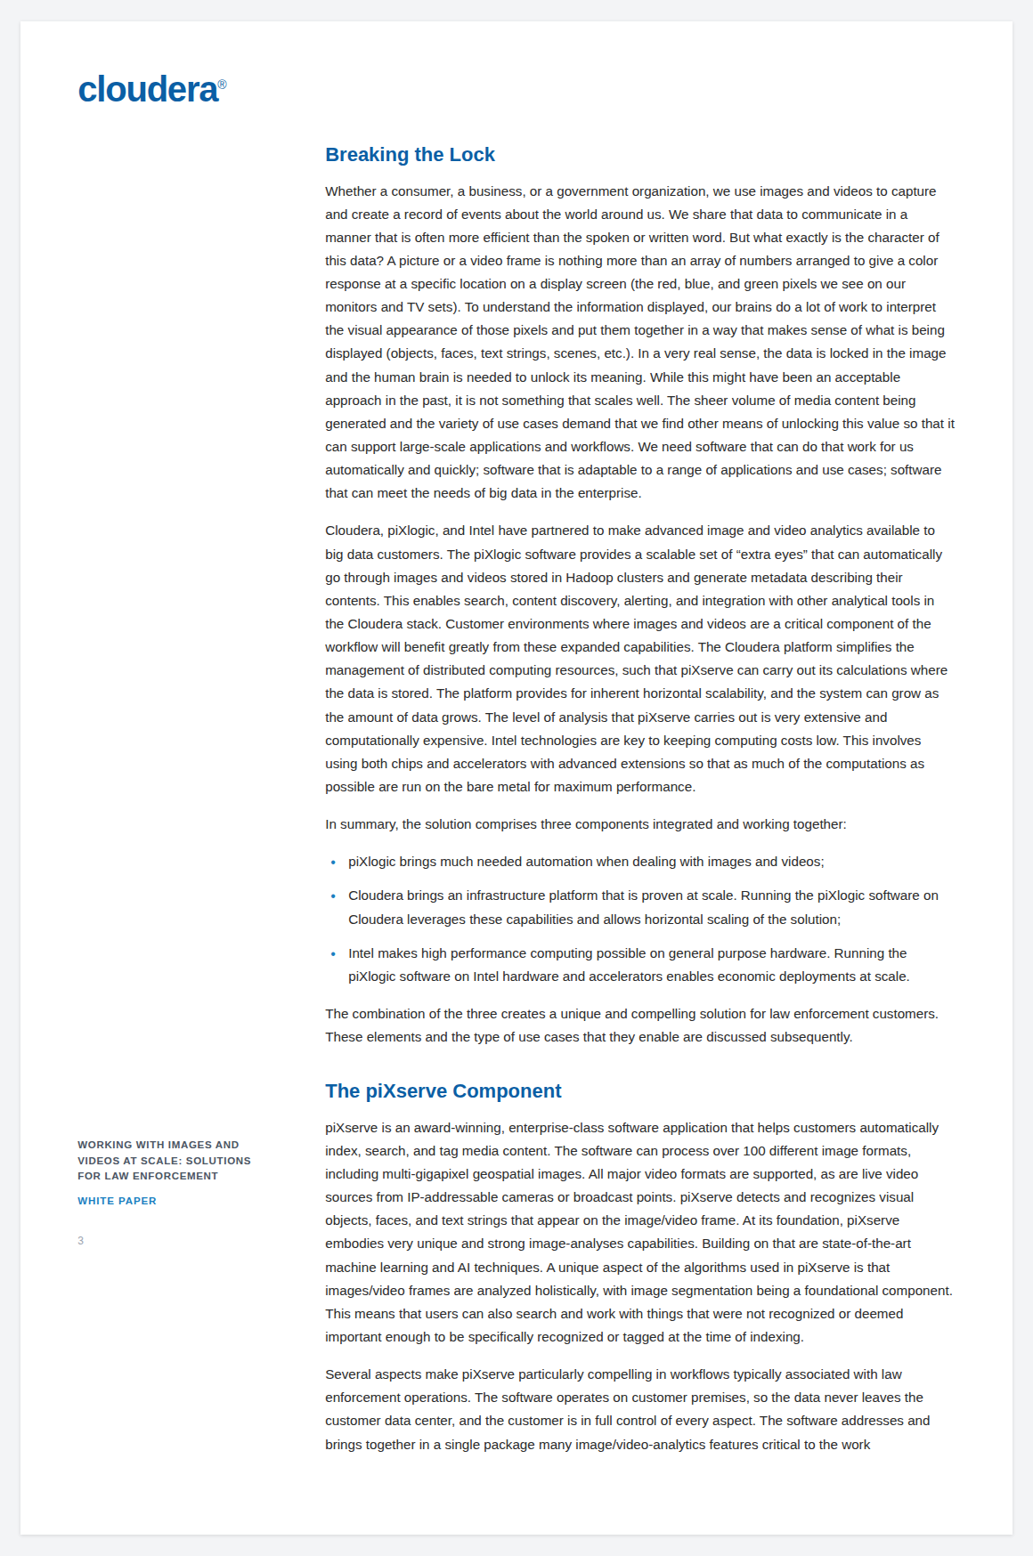cloudera®
Working with images and
videos at scale: solutions
for law enforcement
White paper
3
Breaking the Lock
Whether a consumer, a business, or a government organization, we use images and videos to capture and create a record of events about the world around us. We share that data to communicate in a manner that is often more efficient than the spoken or written word. But what exactly is the character of this data? A picture or a video frame is nothing more than an array of numbers arranged to give a color response at a specific location on a display screen (the red, blue, and green pixels we see on our monitors and TV sets). To understand the information displayed, our brains do a lot of work to interpret the visual appearance of those pixels and put them together in a way that makes sense of what is being displayed (objects, faces, text strings, scenes, etc.). In a very real sense, the data is locked in the image and the human brain is needed to unlock its meaning. While this might have been an acceptable approach in the past, it is not something that scales well. The sheer volume of media content being generated and the variety of use cases demand that we find other means of unlocking this value so that it can support large-scale applications and workflows. We need software that can do that work for us automatically and quickly; software that is adaptable to a range of applications and use cases; software that can meet the needs of big data in the enterprise.
Cloudera, piXlogic, and Intel have partnered to make advanced image and video analytics available to big data customers. The piXlogic software provides a scalable set of “extra eyes” that can automatically go through images and videos stored in Hadoop clusters and generate metadata describing their contents. This enables search, content discovery, alerting, and integration with other analytical tools in the Cloudera stack. Customer environments where images and videos are a critical component of the workflow will benefit greatly from these expanded capabilities. The Cloudera platform simplifies the management of distributed computing resources, such that piXserve can carry out its calculations where the data is stored. The platform provides for inherent horizontal scalability, and the system can grow as the amount of data grows. The level of analysis that piXserve carries out is very extensive and computationally expensive. Intel technologies are key to keeping computing costs low. This involves using both chips and accelerators with advanced extensions so that as much of the computations as possible are run on the bare metal for maximum performance.
In summary, the solution comprises three components integrated and working together:
piXlogic brings much needed automation when dealing with images and videos;
Cloudera brings an infrastructure platform that is proven at scale. Running the piXlogic software on Cloudera leverages these capabilities and allows horizontal scaling of the solution;
Intel makes high performance computing possible on general purpose hardware. Running the piXlogic software on Intel hardware and accelerators enables economic deployments at scale.
The combination of the three creates a unique and compelling solution for law enforcement customers. These elements and the type of use cases that they enable are discussed subsequently.
The piXserve Component
piXserve is an award-winning, enterprise-class software application that helps customers automatically index, search, and tag media content. The software can process over 100 different image formats, including multi-gigapixel geospatial images. All major video formats are supported, as are live video sources from IP-addressable cameras or broadcast points. piXserve detects and recognizes visual objects, faces, and text strings that appear on the image/video frame. At its foundation, piXserve embodies very unique and strong image-analyses capabilities. Building on that are state-of-the-art machine learning and AI techniques. A unique aspect of the algorithms used in piXserve is that images/video frames are analyzed holistically, with image segmentation being a foundational component. This means that users can also search and work with things that were not recognized or deemed important enough to be specifically recognized or tagged at the time of indexing.
Several aspects make piXserve particularly compelling in workflows typically associated with law enforcement operations. The software operates on customer premises, so the data never leaves the customer data center, and the customer is in full control of every aspect. The software addresses and brings together in a single package many image/video-analytics features critical to the work